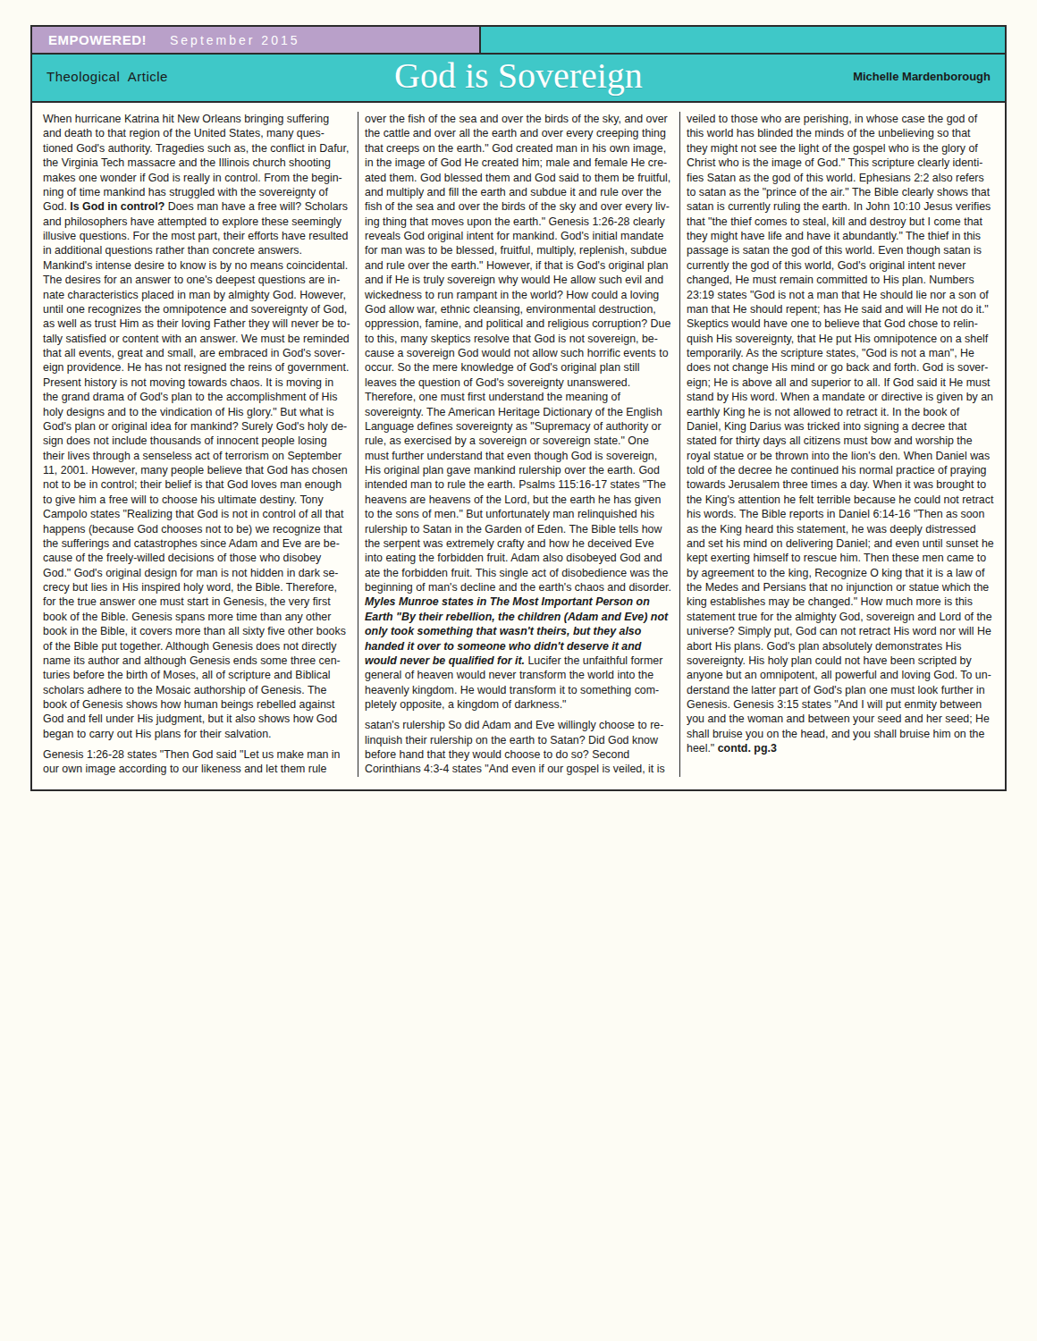EMPOWERED! September 2015
Theological Article
God is Sovereign
Michelle Mardenborough
When hurricane Katrina hit New Orleans bringing suffering and death to that region of the United States, many questioned God's authority. Tragedies such as, the conflict in Dafur, the Virginia Tech massacre and the Illinois church shooting makes one wonder if God is really in control. From the beginning of time mankind has struggled with the sovereignty of God. Is God in control? Does man have a free will? Scholars and philosophers have attempted to explore these seemingly illusive questions. For the most part, their efforts have resulted in additional questions rather than concrete answers. Mankind's intense desire to know is by no means coincidental. The desires for an answer to one's deepest questions are innate characteristics placed in man by almighty God. However, until one recognizes the omnipotence and sovereignty of God, as well as trust Him as their loving Father they will never be totally satisfied or content with an answer. We must be reminded that all events, great and small, are embraced in God's sovereign providence. He has not resigned the reins of government. Present history is not moving towards chaos. It is moving in the grand drama of God's plan to the accomplishment of His holy designs and to the vindication of His glory." But what is God's plan or original idea for mankind? Surely God's holy design does not include thousands of innocent people losing their lives through a senseless act of terrorism on September 11, 2001. However, many people believe that God has chosen not to be in control; their belief is that God loves man enough to give him a free will to choose his ultimate destiny. Tony Campolo states "Realizing that God is not in control of all that happens (because God chooses not to be) we recognize that the sufferings and catastrophes since Adam and Eve are because of the freely-willed decisions of those who disobey God." God's original design for man is not hidden in dark secrecy but lies in His inspired holy word, the Bible. Therefore, for the true answer one must start in Genesis, the very first book of the Bible. Genesis spans more time than any other book in the Bible, it covers more than all sixty five other books of the Bible put together. Although Genesis does not directly name its author and although Genesis ends some three centuries before the birth of Moses, all of scripture and Biblical scholars adhere to the Mosaic authorship of Genesis. The book of Genesis shows how human beings rebelled against God and fell under His judgment, but it also shows how God began to carry out His plans for their salvation.
Genesis 1:26-28 states "Then God said "Let us make man in our own image according to our likeness and let them rule over the fish of the sea and over the birds of the sky, and over the cattle and over all the earth and over every creeping thing that creeps on the earth." God created man in his own image, in the image of God He created him; male and female He created them. God blessed them and God said to them be fruitful, and multiply and fill the earth and subdue it and rule over the fish of the sea and over the birds of the sky and over every living thing that moves upon the earth." Genesis 1:26-28 clearly reveals God original intent for mankind. God's initial mandate for man was to be blessed, fruitful, multiply, replenish, subdue and rule over the earth." However, if that is God's original plan and if He is truly sovereign why would He allow such evil and wickedness to run rampant in the world? How could a loving God allow war, ethnic cleansing, environmental destruction, oppression, famine, and political and religious corruption? Due to this, many skeptics resolve that God is not sovereign, because a sovereign God would not allow such horrific events to occur. So the mere knowledge of God's original plan still leaves the question of God's sovereignty unanswered. Therefore, one must first understand the meaning of sovereignty. The American Heritage Dictionary of the English Language defines sovereignty as "Supremacy of authority or rule, as exercised by a sovereign or sovereign state." One must further understand that even though God is sovereign, His original plan gave mankind rulership over the earth. God intended man to rule the earth. Psalms 115:16-17 states "The heavens are heavens of the Lord, but the earth he has given to the sons of men." But unfortunately man relinquished his rulership to Satan in the Garden of Eden. The Bible tells how the serpent was extremely crafty and how he deceived Eve into eating the forbidden fruit. Adam also disobeyed God and ate the forbidden fruit. This single act of disobedience was the beginning of man's decline and the earth's chaos and disorder. Myles Munroe states in The Most Important Person on Earth "By their rebellion, the children (Adam and Eve) not only took something that wasn't theirs, but they also handed it over to someone who didn't deserve it and would never be qualified for it. Lucifer the unfaithful former general of heaven would never transform the world into the heavenly kingdom. He would transform it to something completely opposite, a kingdom of darkness."
satan's rulership So did Adam and Eve willingly choose to relinquish their rulership on the earth to Satan? Did God know before hand that they would choose to do so? Second Corinthians 4:3-4 states "And even if our gospel is veiled, it is veiled to those who are perishing, in whose case the god of this world has blinded the minds of the unbelieving so that they might not see the light of the gospel who is the glory of Christ who is the image of God." This scripture clearly identifies Satan as the god of this world. Ephesians 2:2 also refers to satan as the "prince of the air." The Bible clearly shows that satan is currently ruling the earth. In John 10:10 Jesus verifies that "the thief comes to steal, kill and destroy but I come that they might have life and have it abundantly." The thief in this passage is satan the god of this world. Even though satan is currently the god of this world, God's original intent never changed, He must remain committed to His plan. Numbers 23:19 states "God is not a man that He should lie nor a son of man that He should repent; has He said and will He not do it." Skeptics would have one to believe that God chose to relinquish His sovereignty, that He put His omnipotence on a shelf temporarily. As the scripture states, "God is not a man", He does not change His mind or go back and forth. God is sovereign; He is above all and superior to all. If God said it He must stand by His word. When a mandate or directive is given by an earthly King he is not allowed to retract it. In the book of Daniel, King Darius was tricked into signing a decree that stated for thirty days all citizens must bow and worship the royal statue or be thrown into the lion's den. When Daniel was told of the decree he continued his normal practice of praying towards Jerusalem three times a day. When it was brought to the King's attention he felt terrible because he could not retract his words. The Bible reports in Daniel 6:14-16 "Then as soon as the King heard this statement, he was deeply distressed and set his mind on delivering Daniel; and even until sunset he kept exerting himself to rescue him. Then these men came to by agreement to the king, Recognize O king that it is a law of the Medes and Persians that no injunction or statue which the king establishes may be changed." How much more is this statement true for the almighty God, sovereign and Lord of the universe? Simply put, God can not retract His word nor will He abort His plans. God's plan absolutely demonstrates His sovereignty. His holy plan could not have been scripted by anyone but an omnipotent, all powerful and loving God. To understand the latter part of God's plan one must look further in Genesis. Genesis 3:15 states "And I will put enmity between you and the woman and between your seed and her seed; He shall bruise you on the head, and you shall bruise him on the heel." contd. pg.3